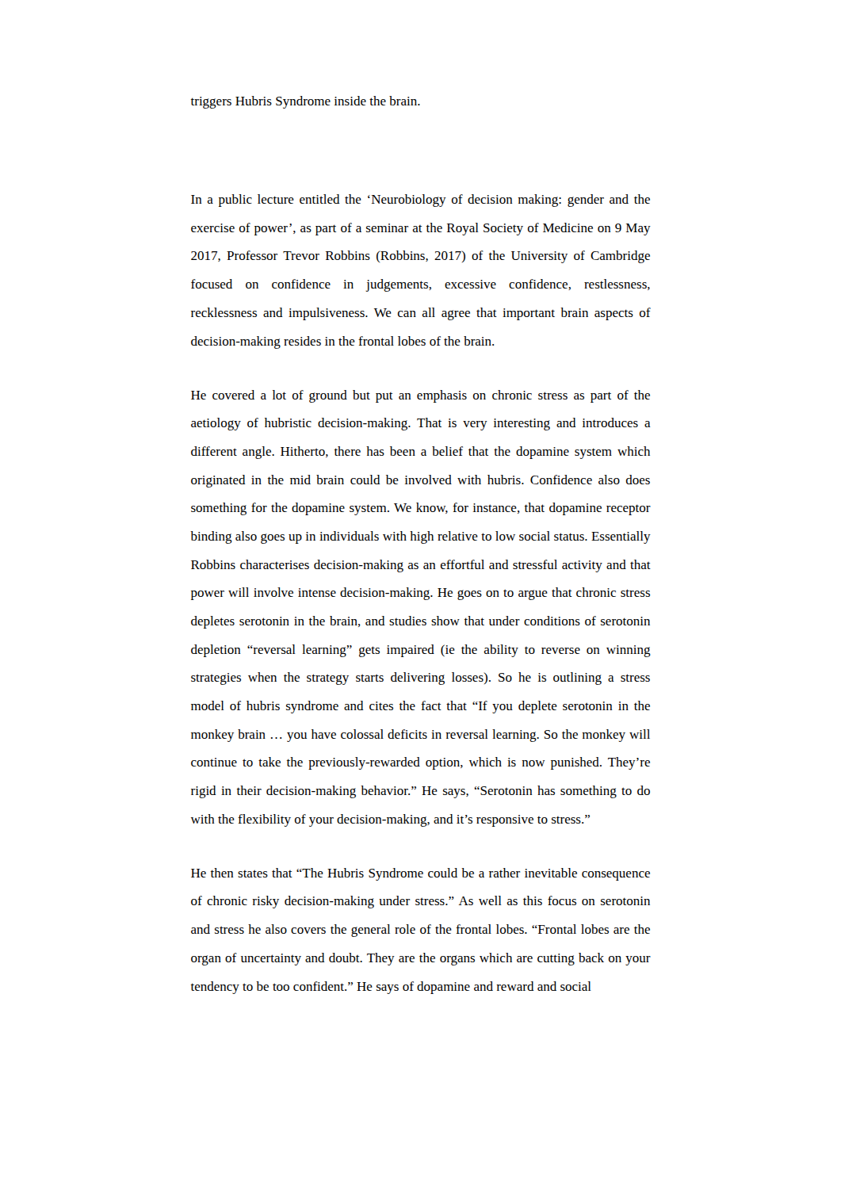triggers Hubris Syndrome inside the brain.
In a public lecture entitled the ‘Neurobiology of decision making: gender and the exercise of power’, as part of a seminar at the Royal Society of Medicine on 9 May 2017, Professor Trevor Robbins (Robbins, 2017) of the University of Cambridge focused on confidence in judgements, excessive confidence, restlessness, recklessness and impulsiveness. We can all agree that important brain aspects of decision-making resides in the frontal lobes of the brain.
He covered a lot of ground but put an emphasis on chronic stress as part of the aetiology of hubristic decision-making. That is very interesting and introduces a different angle. Hitherto, there has been a belief that the dopamine system which originated in the mid brain could be involved with hubris. Confidence also does something for the dopamine system. We know, for instance, that dopamine receptor binding also goes up in individuals with high relative to low social status. Essentially Robbins characterises decision-making as an effortful and stressful activity and that power will involve intense decision-making. He goes on to argue that chronic stress depletes serotonin in the brain, and studies show that under conditions of serotonin depletion “reversal learning” gets impaired (ie the ability to reverse on winning strategies when the strategy starts delivering losses). So he is outlining a stress model of hubris syndrome and cites the fact that “If you deplete serotonin in the monkey brain … you have colossal deficits in reversal learning. So the monkey will continue to take the previously-rewarded option, which is now punished. They’re rigid in their decision-making behavior.” He says, “Serotonin has something to do with the flexibility of your decision-making, and it’s responsive to stress.”
He then states that “The Hubris Syndrome could be a rather inevitable consequence of chronic risky decision-making under stress.” As well as this focus on serotonin and stress he also covers the general role of the frontal lobes. “Frontal lobes are the organ of uncertainty and doubt. They are the organs which are cutting back on your tendency to be too confident.” He says of dopamine and reward and social